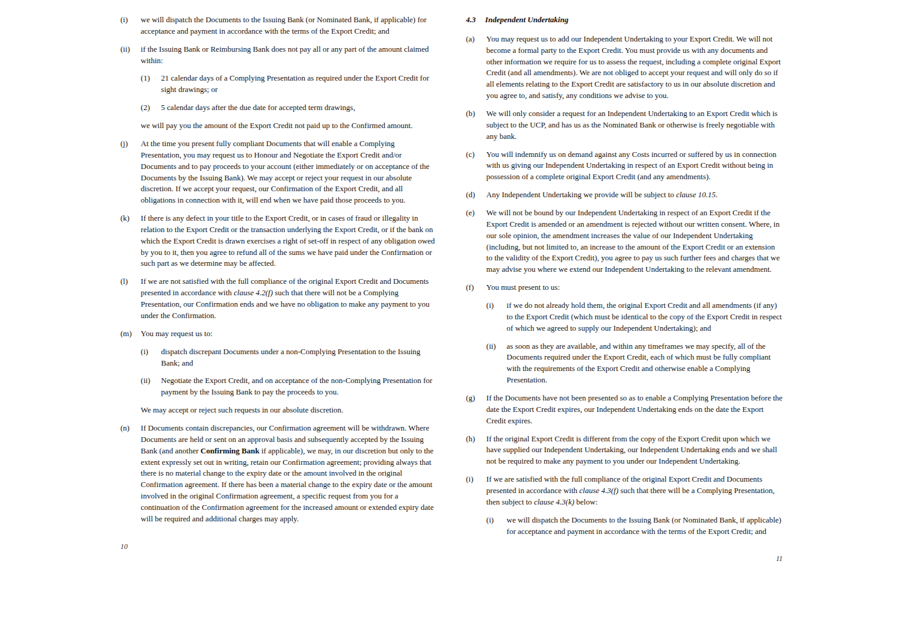(i) we will dispatch the Documents to the Issuing Bank (or Nominated Bank, if applicable) for acceptance and payment in accordance with the terms of the Export Credit; and
(ii) if the Issuing Bank or Reimbursing Bank does not pay all or any part of the amount claimed within:
(1) 21 calendar days of a Complying Presentation as required under the Export Credit for sight drawings; or
(2) 5 calendar days after the due date for accepted term drawings,
we will pay you the amount of the Export Credit not paid up to the Confirmed amount.
(j) At the time you present fully compliant Documents that will enable a Complying Presentation, you may request us to Honour and Negotiate the Export Credit and/or Documents and to pay proceeds to your account (either immediately or on acceptance of the Documents by the Issuing Bank). We may accept or reject your request in our absolute discretion. If we accept your request, our Confirmation of the Export Credit, and all obligations in connection with it, will end when we have paid those proceeds to you.
(k) If there is any defect in your title to the Export Credit, or in cases of fraud or illegality in relation to the Export Credit or the transaction underlying the Export Credit, or if the bank on which the Export Credit is drawn exercises a right of set-off in respect of any obligation owed by you to it, then you agree to refund all of the sums we have paid under the Confirmation or such part as we determine may be affected.
(l) If we are not satisfied with the full compliance of the original Export Credit and Documents presented in accordance with clause 4.2(f) such that there will not be a Complying Presentation, our Confirmation ends and we have no obligation to make any payment to you under the Confirmation.
(m) You may request us to:
(i) dispatch discrepant Documents under a non-Complying Presentation to the Issuing Bank; and
(ii) Negotiate the Export Credit, and on acceptance of the non-Complying Presentation for payment by the Issuing Bank to pay the proceeds to you.
We may accept or reject such requests in our absolute discretion.
(n) If Documents contain discrepancies, our Confirmation agreement will be withdrawn. Where Documents are held or sent on an approval basis and subsequently accepted by the Issuing Bank (and another Confirming Bank if applicable), we may, in our discretion but only to the extent expressly set out in writing, retain our Confirmation agreement; providing always that there is no material change to the expiry date or the amount involved in the original Confirmation agreement. If there has been a material change to the expiry date or the amount involved in the original Confirmation agreement, a specific request from you for a continuation of the Confirmation agreement for the increased amount or extended expiry date will be required and additional charges may apply.
10
4.3 Independent Undertaking
(a) You may request us to add our Independent Undertaking to your Export Credit. We will not become a formal party to the Export Credit. You must provide us with any documents and other information we require for us to assess the request, including a complete original Export Credit (and all amendments). We are not obliged to accept your request and will only do so if all elements relating to the Export Credit are satisfactory to us in our absolute discretion and you agree to, and satisfy, any conditions we advise to you.
(b) We will only consider a request for an Independent Undertaking to an Export Credit which is subject to the UCP, and has us as the Nominated Bank or otherwise is freely negotiable with any bank.
(c) You will indemnify us on demand against any Costs incurred or suffered by us in connection with us giving our Independent Undertaking in respect of an Export Credit without being in possession of a complete original Export Credit (and any amendments).
(d) Any Independent Undertaking we provide will be subject to clause 10.15.
(e) We will not be bound by our Independent Undertaking in respect of an Export Credit if the Export Credit is amended or an amendment is rejected without our written consent. Where, in our sole opinion, the amendment increases the value of our Independent Undertaking (including, but not limited to, an increase to the amount of the Export Credit or an extension to the validity of the Export Credit), you agree to pay us such further fees and charges that we may advise you where we extend our Independent Undertaking to the relevant amendment.
(f) You must present to us:
(i) if we do not already hold them, the original Export Credit and all amendments (if any) to the Export Credit (which must be identical to the copy of the Export Credit in respect of which we agreed to supply our Independent Undertaking); and
(ii) as soon as they are available, and within any timeframes we may specify, all of the Documents required under the Export Credit, each of which must be fully compliant with the requirements of the Export Credit and otherwise enable a Complying Presentation.
(g) If the Documents have not been presented so as to enable a Complying Presentation before the date the Export Credit expires, our Independent Undertaking ends on the date the Export Credit expires.
(h) If the original Export Credit is different from the copy of the Export Credit upon which we have supplied our Independent Undertaking, our Independent Undertaking ends and we shall not be required to make any payment to you under our Independent Undertaking.
(i) If we are satisfied with the full compliance of the original Export Credit and Documents presented in accordance with clause 4.3(f) such that there will be a Complying Presentation, then subject to clause 4.3(k) below:
(i) we will dispatch the Documents to the Issuing Bank (or Nominated Bank, if applicable) for acceptance and payment in accordance with the terms of the Export Credit; and
11